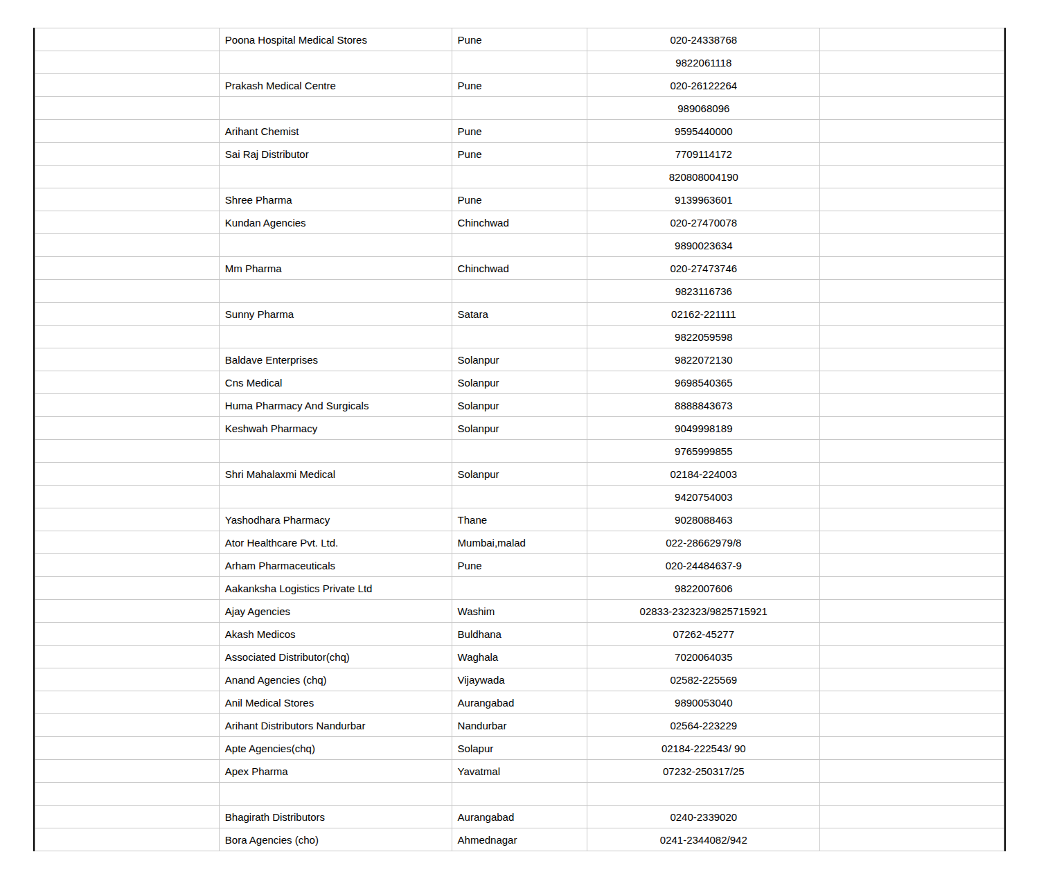| | Poona Hospital Medical Stores | Pune | 020-24338768 | |
| | | | 9822061118 | |
| | Prakash Medical Centre | Pune | 020-26122264 | |
| | | | 989068096 | |
| | Arihant Chemist | Pune | 9595440000 | |
| | Sai Raj Distributor | Pune | 7709114172 | |
| | | | 820808004190 | |
| | Shree Pharma | Pune | 9139963601 | |
| | Kundan Agencies | Chinchwad | 020-27470078 | |
| | | | 9890023634 | |
| | Mm Pharma | Chinchwad | 020-27473746 | |
| | | | 9823116736 | |
| | Sunny Pharma | Satara | 02162-221111 | |
| | | | 9822059598 | |
| | Baldave Enterprises | Solanpur | 9822072130 | |
| | Cns Medical | Solanpur | 9698540365 | |
| | Huma Pharmacy And Surgicals | Solanpur | 8888843673 | |
| | Keshwah Pharmacy | Solanpur | 9049998189 | |
| | | | 9765999855 | |
| | Shri Mahalaxmi Medical | Solanpur | 02184-224003 | |
| | | | 9420754003 | |
| | Yashodhara Pharmacy | Thane | 9028088463 | |
| | Ator Healthcare Pvt. Ltd. | Mumbai,malad | 022-28662979/8 | |
| | Arham Pharmaceuticals | Pune | 020-24484637-9 | |
| | Aakanksha Logistics Private Ltd | | 9822007606 | |
| | Ajay Agencies | Washim | 02833-232323/9825715921 | |
| | Akash Medicos | Buldhana | 07262-45277 | |
| | Associated Distributor(chq) | Waghala | 7020064035 | |
| | Anand Agencies (chq) | Vijaywada | 02582-225569 | |
| | Anil Medical Stores | Aurangabad | 9890053040 | |
| | Arihant Distributors Nandurbar | Nandurbar | 02564-223229 | |
| | Apte Agencies(chq) | Solapur | 02184-222543/ 90 | |
| | Apex Pharma | Yavatmal | 07232-250317/25 | |
| | Bhagirath Distributors | Aurangabad | 0240-2339020 | |
| | Bora Agencies (cho) | Ahmednagar | 0241-2344082/942 | |